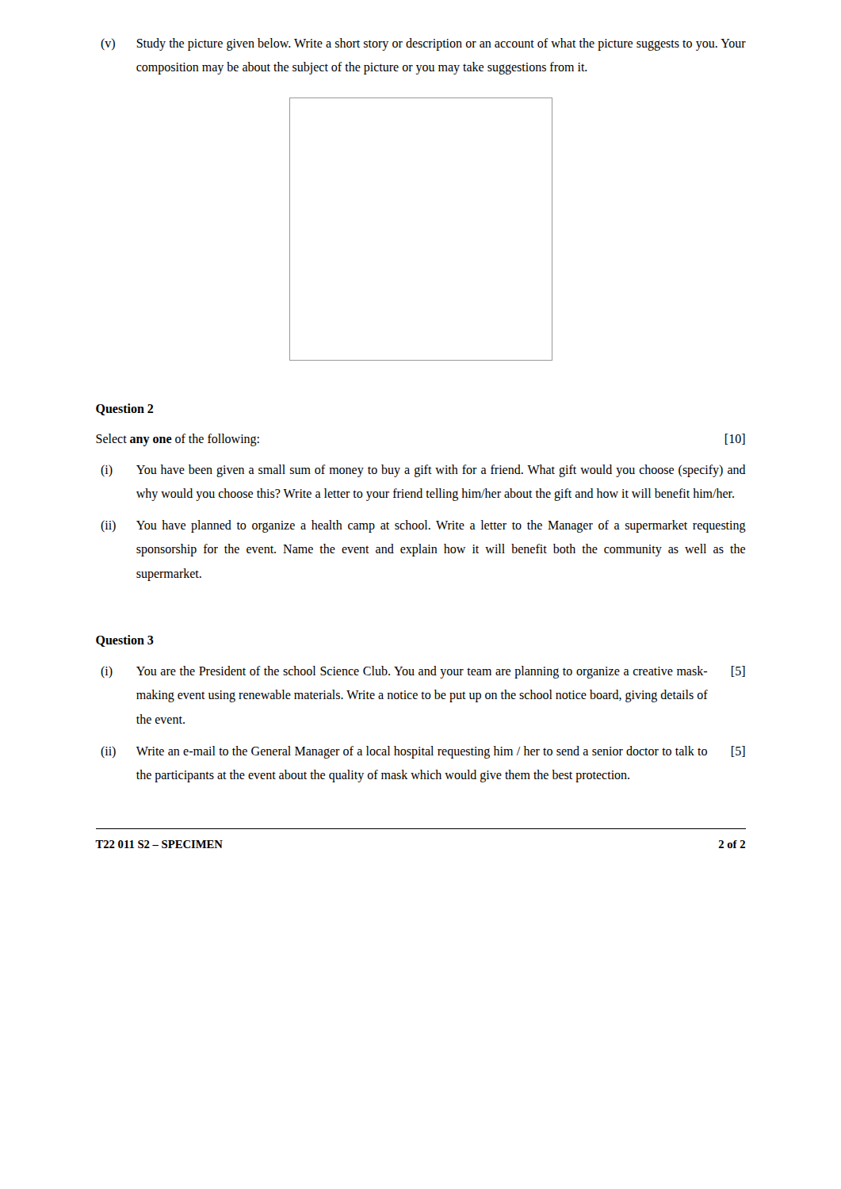(v)
Study the picture given below. Write a short story or description or an account of what the picture suggests to you. Your composition may be about the subject of the picture or you may take suggestions from it.
Question 2
Select any one of the following:
[10]
(i)
You have been given a small sum of money to buy a gift with for a friend. What gift would you choose (specify) and why would you choose this? Write a letter to your friend telling him/her about the gift and how it will benefit him/her.
(ii)
You have planned to organize a health camp at school. Write a letter to the Manager of a supermarket requesting sponsorship for the event. Name the event and explain how it will benefit both the community as well as the supermarket.
Question 3
(i)
You are the President of the school Science Club. You and your team are planning to organize a creative mask-making event using renewable materials. Write a notice to be put up on the school notice board, giving details of the event.
[5]
(ii)
Write an e-mail to the General Manager of a local hospital requesting him / her to send a senior doctor to talk to the participants at the event about the quality of mask which would give them the best protection.
[5]
T22 011 S2 – SPECIMEN 2 of 2